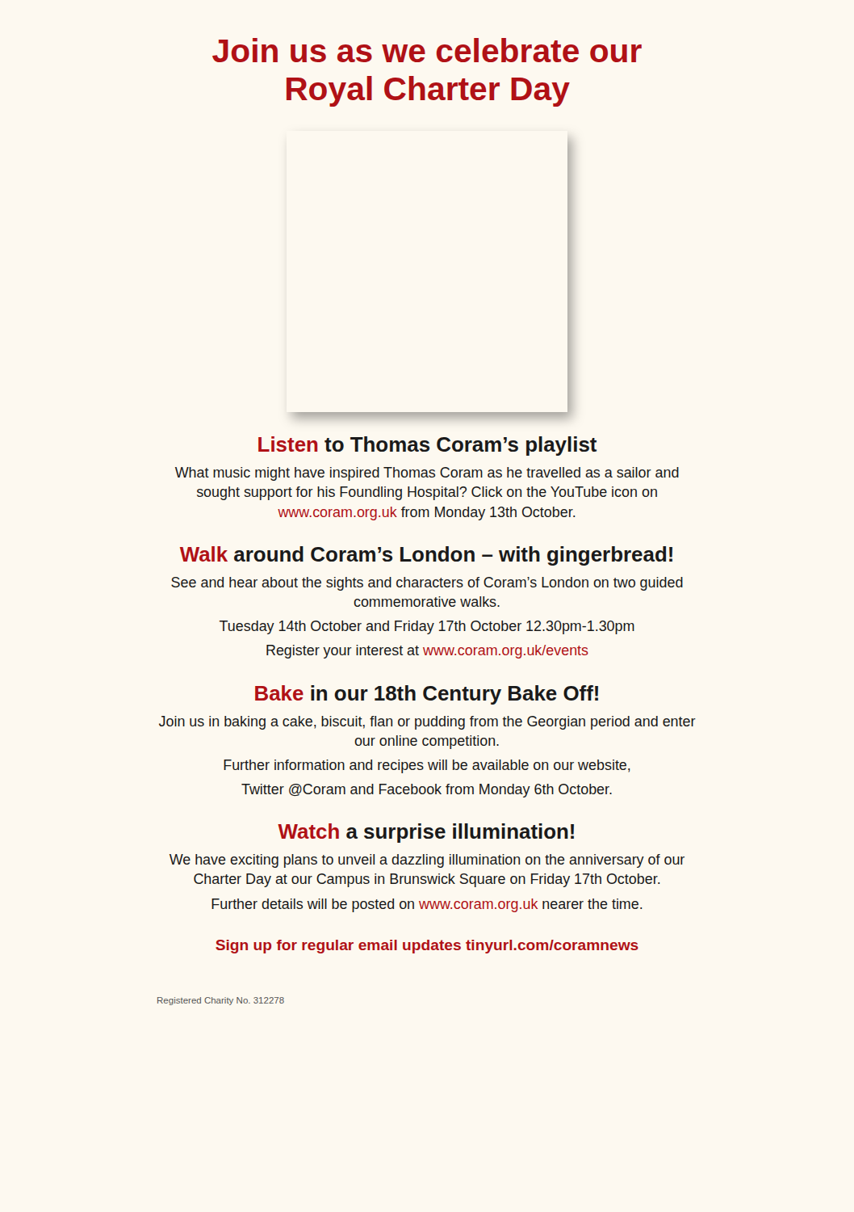Join us as we celebrate our
Royal Charter Day
Listen to Thomas Coram’s playlist
What music might have inspired Thomas Coram as he travelled as a sailor and sought support for his Foundling Hospital? Click on the YouTube icon on www.coram.org.uk from Monday 13th October.
Walk around Coram’s London – with gingerbread!
See and hear about the sights and characters of Coram’s London on two guided commemorative walks.
Tuesday 14th October and Friday 17th October 12.30pm-1.30pm
Register your interest at www.coram.org.uk/events
Bake in our 18th Century Bake Off!
Join us in baking a cake, biscuit, flan or pudding from the Georgian period and enter our online competition.
Further information and recipes will be available on our website,
Twitter @Coram and Facebook from Monday 6th October.
Watch a surprise illumination!
We have exciting plans to unveil a dazzling illumination on the anniversary of our Charter Day at our Campus in Brunswick Square on Friday 17th October.
Further details will be posted on www.coram.org.uk nearer the time.
Sign up for regular email updates tinyurl.com/coramnews
Registered Charity No. 312278